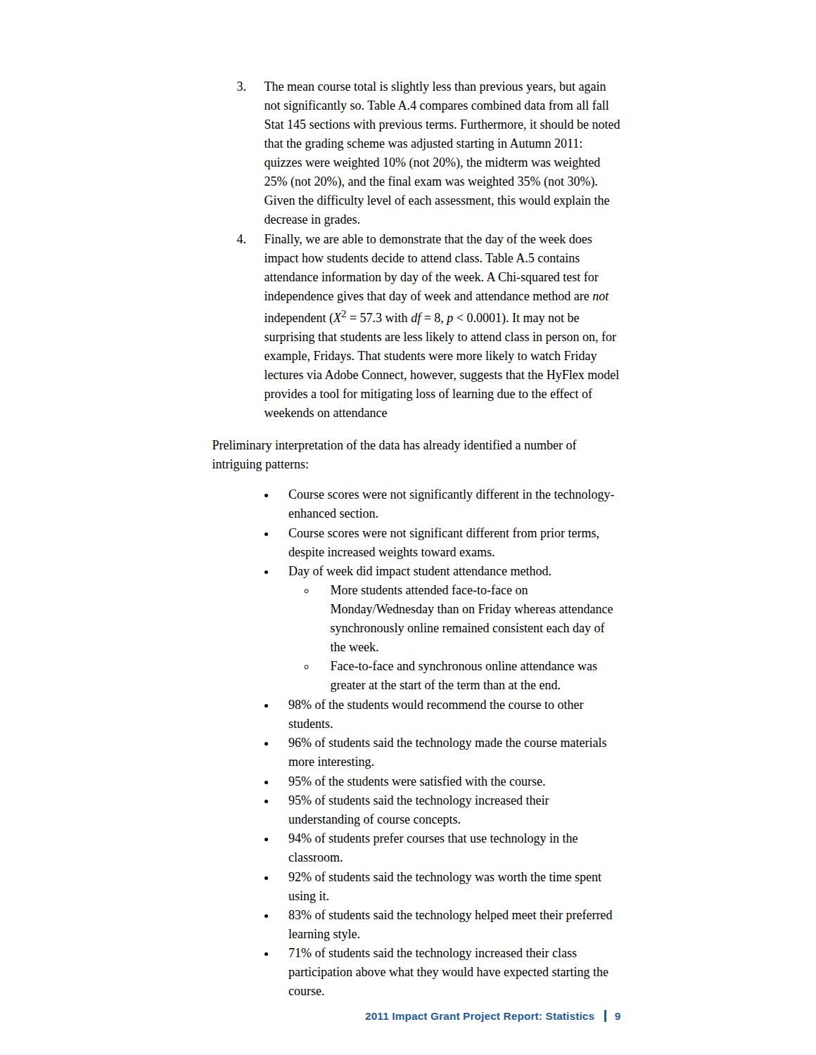The mean course total is slightly less than previous years, but again not significantly so. Table A.4 compares combined data from all fall Stat 145 sections with previous terms. Furthermore, it should be noted that the grading scheme was adjusted starting in Autumn 2011: quizzes were weighted 10% (not 20%), the midterm was weighted 25% (not 20%), and the final exam was weighted 35% (not 30%). Given the difficulty level of each assessment, this would explain the decrease in grades.
Finally, we are able to demonstrate that the day of the week does impact how students decide to attend class. Table A.5 contains attendance information by day of the week. A Chi-squared test for independence gives that day of week and attendance method are not independent (X2 = 57.3 with df = 8, p < 0.0001). It may not be surprising that students are less likely to attend class in person on, for example, Fridays. That students were more likely to watch Friday lectures via Adobe Connect, however, suggests that the HyFlex model provides a tool for mitigating loss of learning due to the effect of weekends on attendance
Preliminary interpretation of the data has already identified a number of intriguing patterns:
Course scores were not significantly different in the technology-enhanced section.
Course scores were not significant different from prior terms, despite increased weights toward exams.
Day of week did impact student attendance method.
More students attended face-to-face on Monday/Wednesday than on Friday whereas attendance synchronously online remained consistent each day of the week.
Face-to-face and synchronous online attendance was greater at the start of the term than at the end.
98% of the students would recommend the course to other students.
96% of students said the technology made the course materials more interesting.
95% of the students were satisfied with the course.
95% of students said the technology increased their understanding of course concepts.
94% of students prefer courses that use technology in the classroom.
92% of students said the technology was worth the time spent using it.
83% of students said the technology helped meet their preferred learning style.
71% of students said the technology increased their class participation above what they would have expected starting the course.
2011 Impact Grant Project Report: Statistics 9